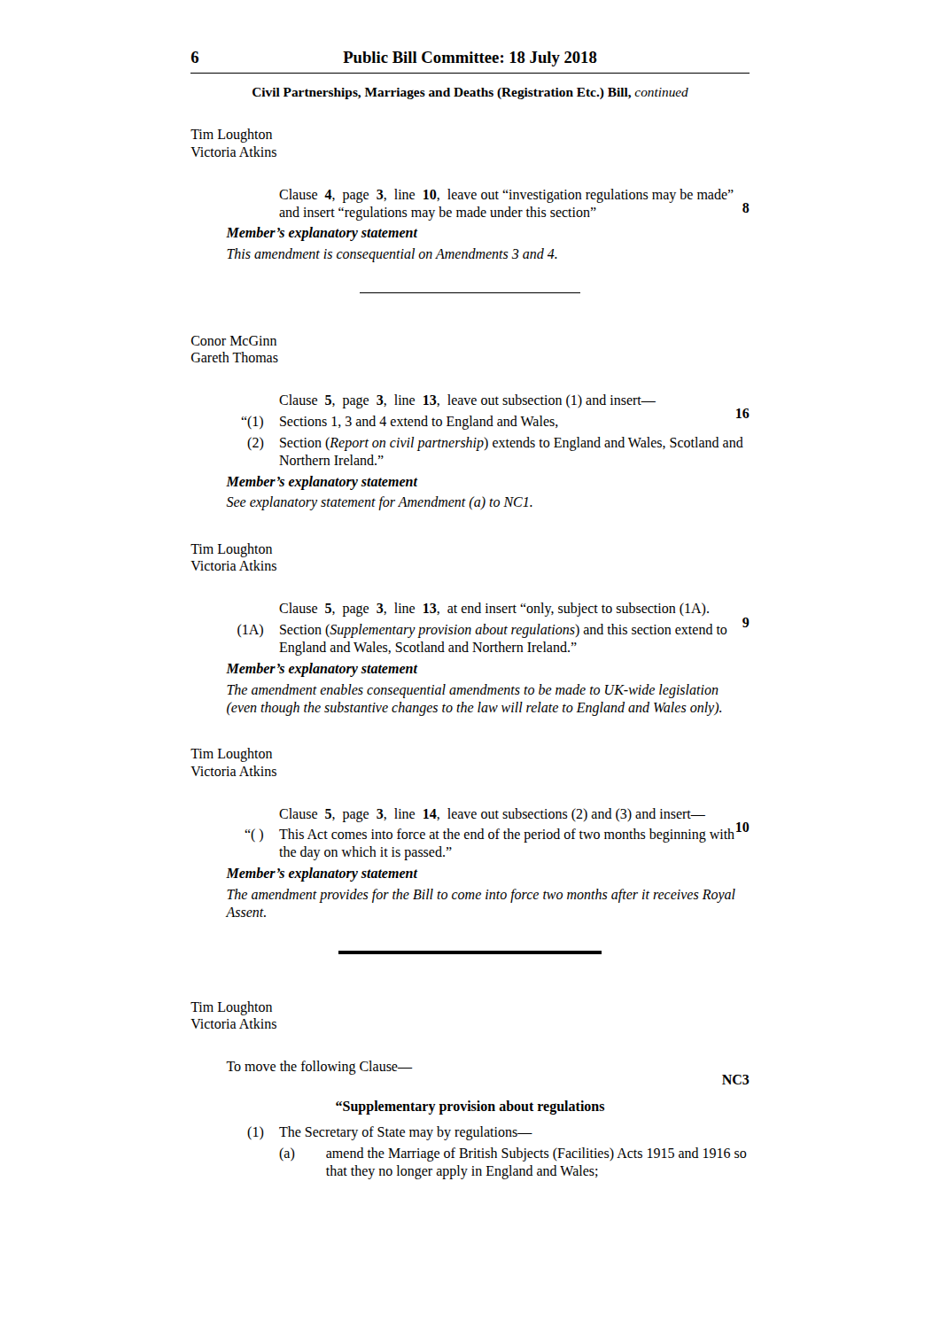6
Public Bill Committee: 18 July 2018
Civil Partnerships, Marriages and Deaths (Registration Etc.) Bill, continued
Tim Loughton
Victoria Atkins
8
Clause 4, page 3, line 10, leave out “investigation regulations may be made” and insert “regulations may be made under this section”
Member’s explanatory statement
This amendment is consequential on Amendments 3 and 4.
Conor McGinn
Gareth Thomas
16
Clause 5, page 3, line 13, leave out subsection (1) and insert—
“(1)
Sections 1, 3 and 4 extend to England and Wales,
(2)
Section (Report on civil partnership) extends to England and Wales, Scotland and Northern Ireland.”
Member’s explanatory statement
See explanatory statement for Amendment (a) to NC1.
Tim Loughton
Victoria Atkins
9
Clause 5, page 3, line 13, at end insert “only, subject to subsection (1A).
(1A)
Section (Supplementary provision about regulations) and this section extend to England and Wales, Scotland and Northern Ireland.”
Member’s explanatory statement
The amendment enables consequential amendments to be made to UK-wide legislation (even though the substantive changes to the law will relate to England and Wales only).
Tim Loughton
Victoria Atkins
10
Clause 5, page 3, line 14, leave out subsections (2) and (3) and insert—
“( )
This Act comes into force at the end of the period of two months beginning with the day on which it is passed.”
Member’s explanatory statement
The amendment provides for the Bill to come into force two months after it receives Royal Assent.
Tim Loughton
Victoria Atkins
NC3
To move the following Clause—
“Supplementary provision about regulations
(1)
The Secretary of State may by regulations—
(a)
amend the Marriage of British Subjects (Facilities) Acts 1915 and 1916 so that they no longer apply in England and Wales;